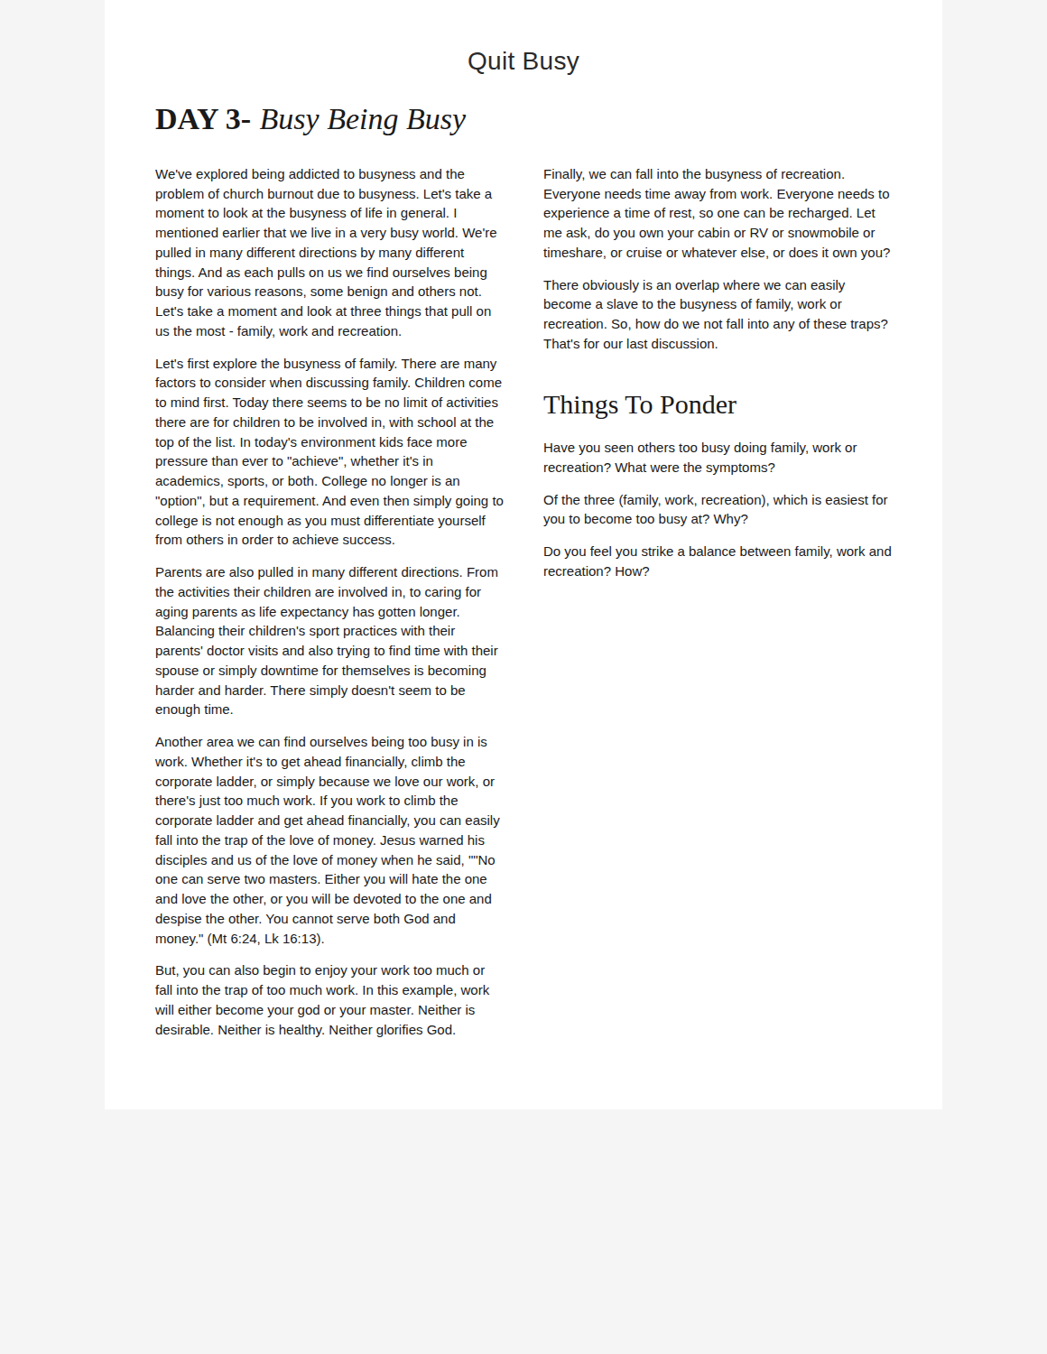Quit Busy
DAY 3- Busy Being Busy
We've explored being addicted to busyness and the problem of church burnout due to busyness. Let's take a moment to look at the busyness of life in general. I mentioned earlier that we live in a very busy world. We're pulled in many different directions by many different things. And as each pulls on us we find ourselves being busy for various reasons, some benign and others not. Let's take a moment and look at three things that pull on us the most - family, work and recreation.
Let's first explore the busyness of family. There are many factors to consider when discussing family. Children come to mind first. Today there seems to be no limit of activities there are for children to be involved in, with school at the top of the list. In today's environment kids face more pressure than ever to "achieve", whether it's in academics, sports, or both. College no longer is an "option", but a requirement. And even then simply going to college is not enough as you must differentiate yourself from others in order to achieve success.
Parents are also pulled in many different directions. From the activities their children are involved in, to caring for aging parents as life expectancy has gotten longer. Balancing their children's sport practices with their parents' doctor visits and also trying to find time with their spouse or simply downtime for themselves is becoming harder and harder. There simply doesn't seem to be enough time.
Another area we can find ourselves being too busy in is work. Whether it's to get ahead financially, climb the corporate ladder, or simply because we love our work, or there's just too much work. If you work to climb the corporate ladder and get ahead financially, you can easily fall into the trap of the love of money. Jesus warned his disciples and us of the love of money when he said, ""No one can serve two masters. Either you will hate the one and love the other, or you will be devoted to the one and despise the other. You cannot serve both God and money." (Mt 6:24, Lk 16:13).
But, you can also begin to enjoy your work too much or fall into the trap of too much work. In this example, work will either become your god or your master. Neither is desirable. Neither is healthy. Neither glorifies God.
Finally, we can fall into the busyness of recreation. Everyone needs time away from work. Everyone needs to experience a time of rest, so one can be recharged. Let me ask, do you own your cabin or RV or snowmobile or timeshare, or cruise or whatever else, or does it own you?
There obviously is an overlap where we can easily become a slave to the busyness of family, work or recreation. So, how do we not fall into any of these traps? That's for our last discussion.
Things To Ponder
Have you seen others too busy doing family, work or recreation? What were the symptoms?
Of the three (family, work, recreation), which is easiest for you to become too busy at? Why?
Do you feel you strike a balance between family, work and recreation? How?